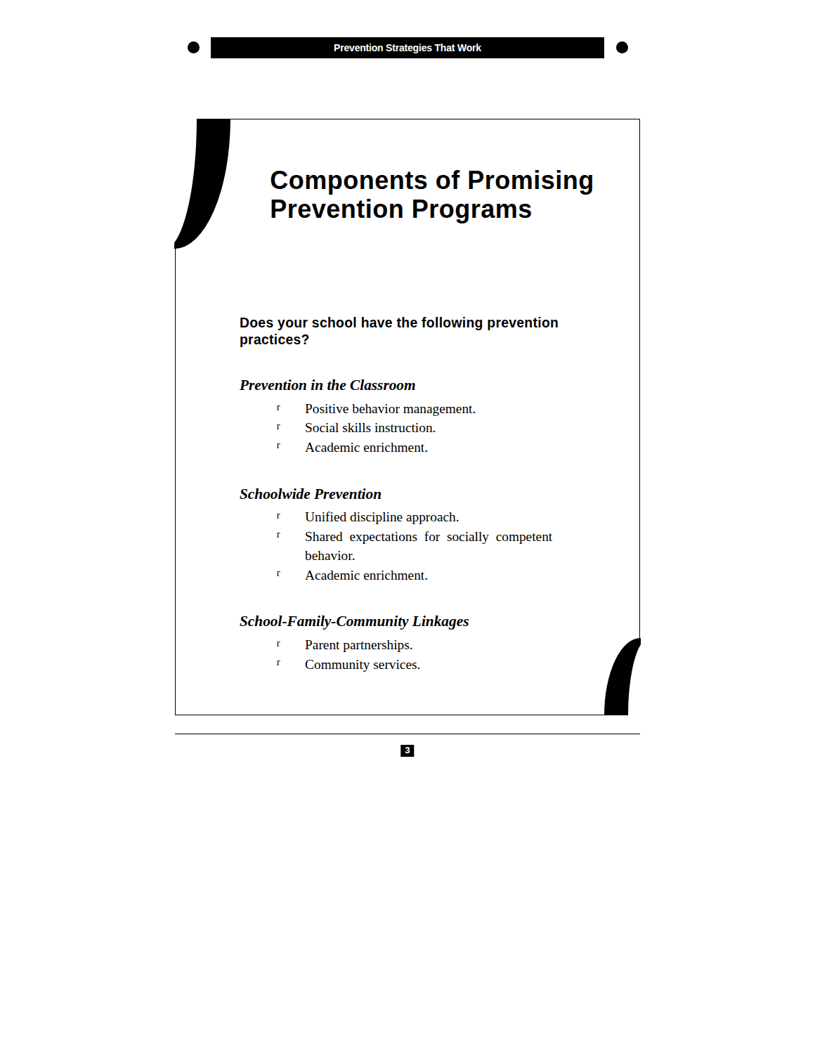Prevention Strategies That Work
Components of Promising Prevention Programs
Does your school have the following prevention practices?
Prevention in the Classroom
Positive behavior management.
Social skills instruction.
Academic enrichment.
Schoolwide Prevention
Unified discipline approach.
Shared expectations for socially competent behavior.
Academic enrichment.
School-Family-Community Linkages
Parent partnerships.
Community services.
3